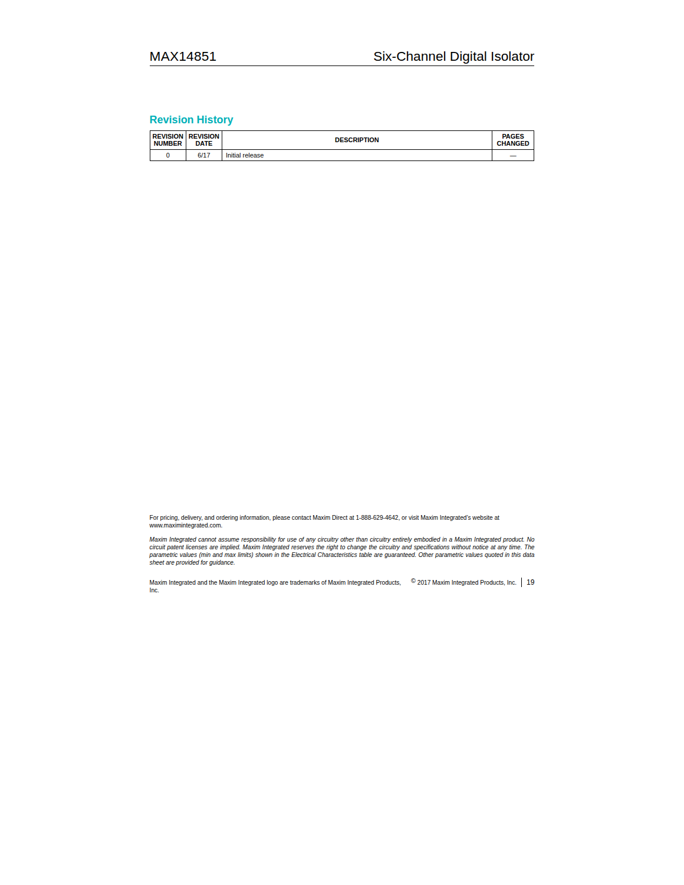MAX14851
Six-Channel Digital Isolator
Revision History
| REVISION NUMBER | REVISION DATE | DESCRIPTION | PAGES CHANGED |
| --- | --- | --- | --- |
| 0 | 6/17 | Initial release | — |
For pricing, delivery, and ordering information, please contact Maxim Direct at 1-888-629-4642, or visit Maxim Integrated’s website at www.maximintegrated.com.
Maxim Integrated cannot assume responsibility for use of any circuitry other than circuitry entirely embodied in a Maxim Integrated product. No circuit patent licenses are implied. Maxim Integrated reserves the right to change the circuitry and specifications without notice at any time. The parametric values (min and max limits) shown in the Electrical Characteristics table are guaranteed. Other parametric values quoted in this data sheet are provided for guidance.
Maxim Integrated and the Maxim Integrated logo are trademarks of Maxim Integrated Products, Inc.
© 2017 Maxim Integrated Products, Inc.19